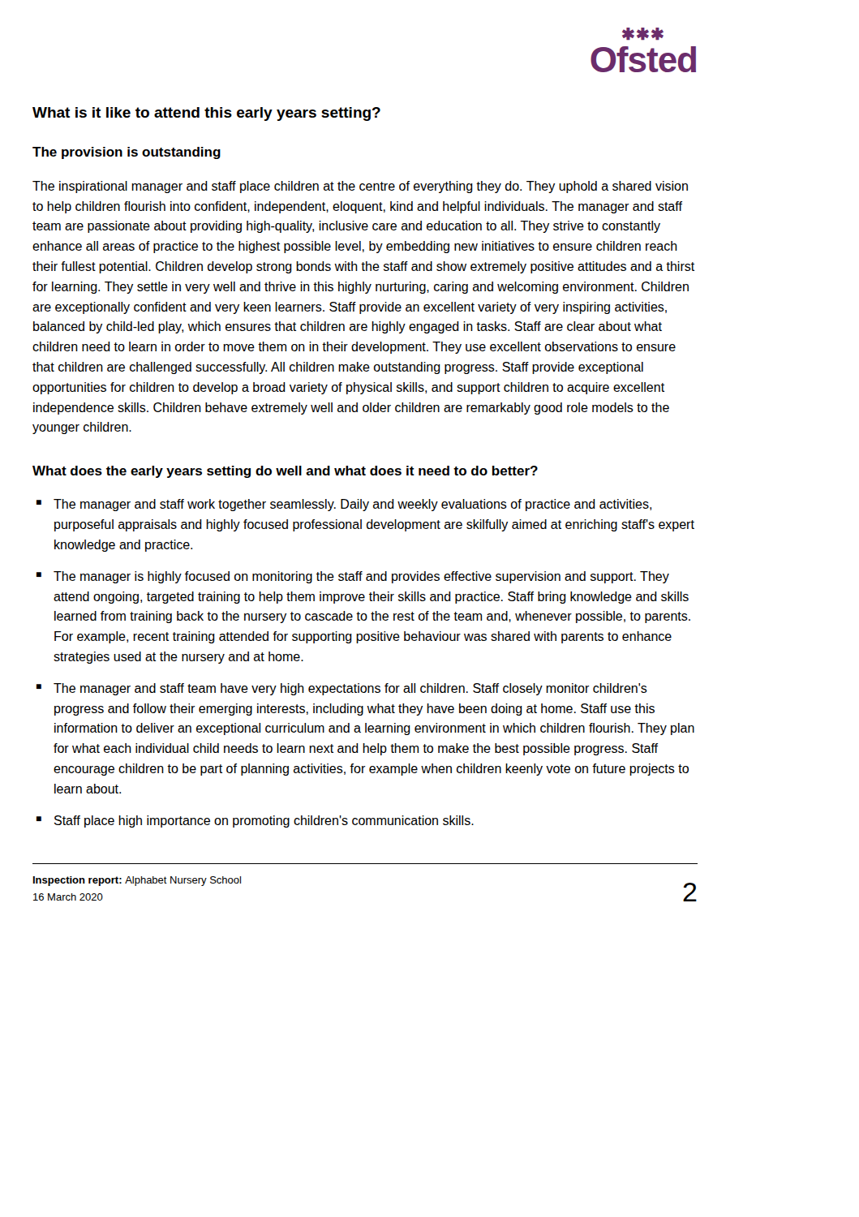✱✱✱
Ofsted
What is it like to attend this early years setting?
The provision is outstanding
The inspirational manager and staff place children at the centre of everything they do. They uphold a shared vision to help children flourish into confident, independent, eloquent, kind and helpful individuals. The manager and staff team are passionate about providing high-quality, inclusive care and education to all. They strive to constantly enhance all areas of practice to the highest possible level, by embedding new initiatives to ensure children reach their fullest potential. Children develop strong bonds with the staff and show extremely positive attitudes and a thirst for learning. They settle in very well and thrive in this highly nurturing, caring and welcoming environment. Children are exceptionally confident and very keen learners. Staff provide an excellent variety of very inspiring activities, balanced by child-led play, which ensures that children are highly engaged in tasks. Staff are clear about what children need to learn in order to move them on in their development. They use excellent observations to ensure that children are challenged successfully. All children make outstanding progress. Staff provide exceptional opportunities for children to develop a broad variety of physical skills, and support children to acquire excellent independence skills. Children behave extremely well and older children are remarkably good role models to the younger children.
What does the early years setting do well and what does it need to do better?
The manager and staff work together seamlessly. Daily and weekly evaluations of practice and activities, purposeful appraisals and highly focused professional development are skilfully aimed at enriching staff's expert knowledge and practice.
The manager is highly focused on monitoring the staff and provides effective supervision and support. They attend ongoing, targeted training to help them improve their skills and practice. Staff bring knowledge and skills learned from training back to the nursery to cascade to the rest of the team and, whenever possible, to parents. For example, recent training attended for supporting positive behaviour was shared with parents to enhance strategies used at the nursery and at home.
The manager and staff team have very high expectations for all children. Staff closely monitor children's progress and follow their emerging interests, including what they have been doing at home. Staff use this information to deliver an exceptional curriculum and a learning environment in which children flourish. They plan for what each individual child needs to learn next and help them to make the best possible progress. Staff encourage children to be part of planning activities, for example when children keenly vote on future projects to learn about.
Staff place high importance on promoting children's communication skills.
Inspection report: Alphabet Nursery School
16 March 2020
2